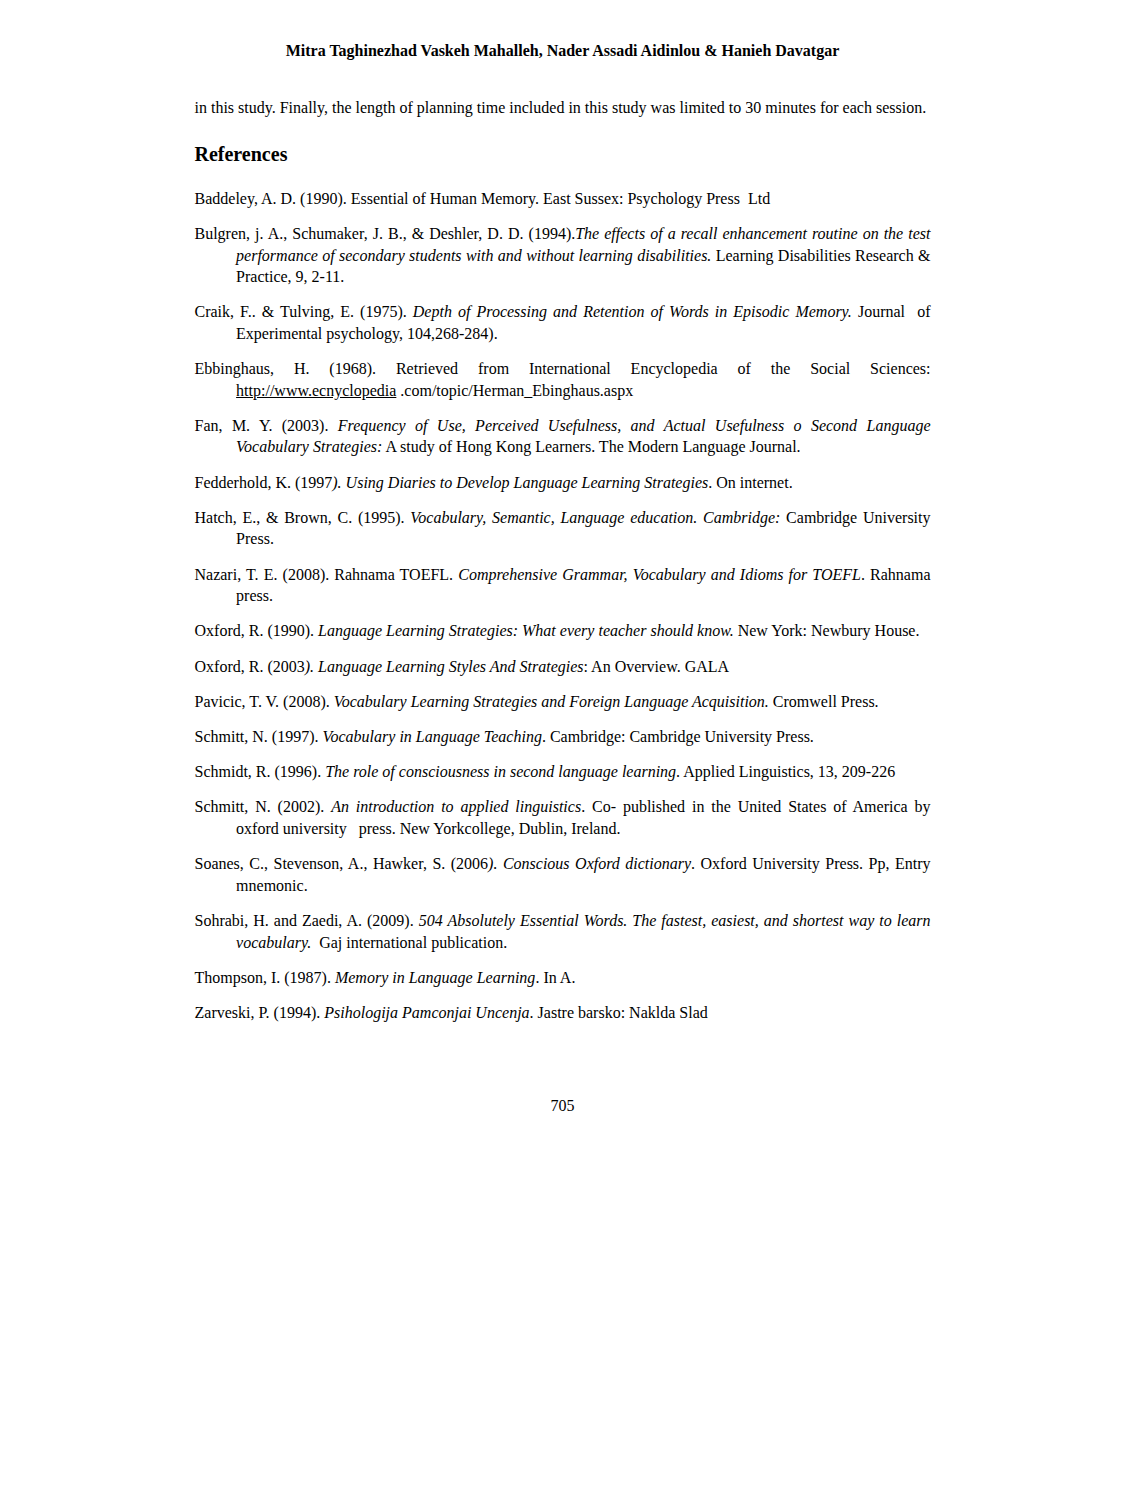Mitra Taghinezhad Vaskeh Mahalleh, Nader Assadi Aidinlou & Hanieh Davatgar
in this study. Finally, the length of planning time included in this study was limited to 30 minutes for each session.
References
Baddeley, A. D. (1990). Essential of Human Memory. East Sussex: Psychology Press Ltd
Bulgren, j. A., Schumaker, J. B., & Deshler, D. D. (1994).The effects of a recall enhancement routine on the test performance of secondary students with and without learning disabilities. Learning Disabilities Research & Practice, 9, 2-11.
Craik, F.. & Tulving, E. (1975). Depth of Processing and Retention of Words in Episodic Memory. Journal of Experimental psychology, 104,268-284).
Ebbinghaus, H. (1968). Retrieved from International Encyclopedia of the Social Sciences: http://www.ecnyclopedia .com/topic/Herman_Ebinghaus.aspx
Fan, M. Y. (2003). Frequency of Use, Perceived Usefulness, and Actual Usefulness o Second Language Vocabulary Strategies: A study of Hong Kong Learners. The Modern Language Journal.
Fedderhold, K. (1997). Using Diaries to Develop Language Learning Strategies. On internet.
Hatch, E., & Brown, C. (1995). Vocabulary, Semantic, Language education. Cambridge: Cambridge University Press.
Nazari, T. E. (2008). Rahnama TOEFL. Comprehensive Grammar, Vocabulary and Idioms for TOEFL. Rahnama press.
Oxford, R. (1990). Language Learning Strategies: What every teacher should know. New York: Newbury House.
Oxford, R. (2003). Language Learning Styles And Strategies: An Overview. GALA
Pavicic, T. V. (2008). Vocabulary Learning Strategies and Foreign Language Acquisition. Cromwell Press.
Schmitt, N. (1997). Vocabulary in Language Teaching. Cambridge: Cambridge University Press.
Schmidt, R. (1996). The role of consciousness in second language learning. Applied Linguistics, 13, 209-226
Schmitt, N. (2002). An introduction to applied linguistics. Co- published in the United States of America by oxford university press. New Yorkcollege, Dublin, Ireland.
Soanes, C., Stevenson, A., Hawker, S. (2006). Conscious Oxford dictionary. Oxford University Press. Pp, Entry mnemonic.
Sohrabi, H. and Zaedi, A. (2009). 504 Absolutely Essential Words. The fastest, easiest, and shortest way to learn vocabulary. Gaj international publication.
Thompson, I. (1987). Memory in Language Learning. In A.
Zarveski, P. (1994). Psihologija Pamconjai Uncenja. Jastre barsko: Naklda Slad
705